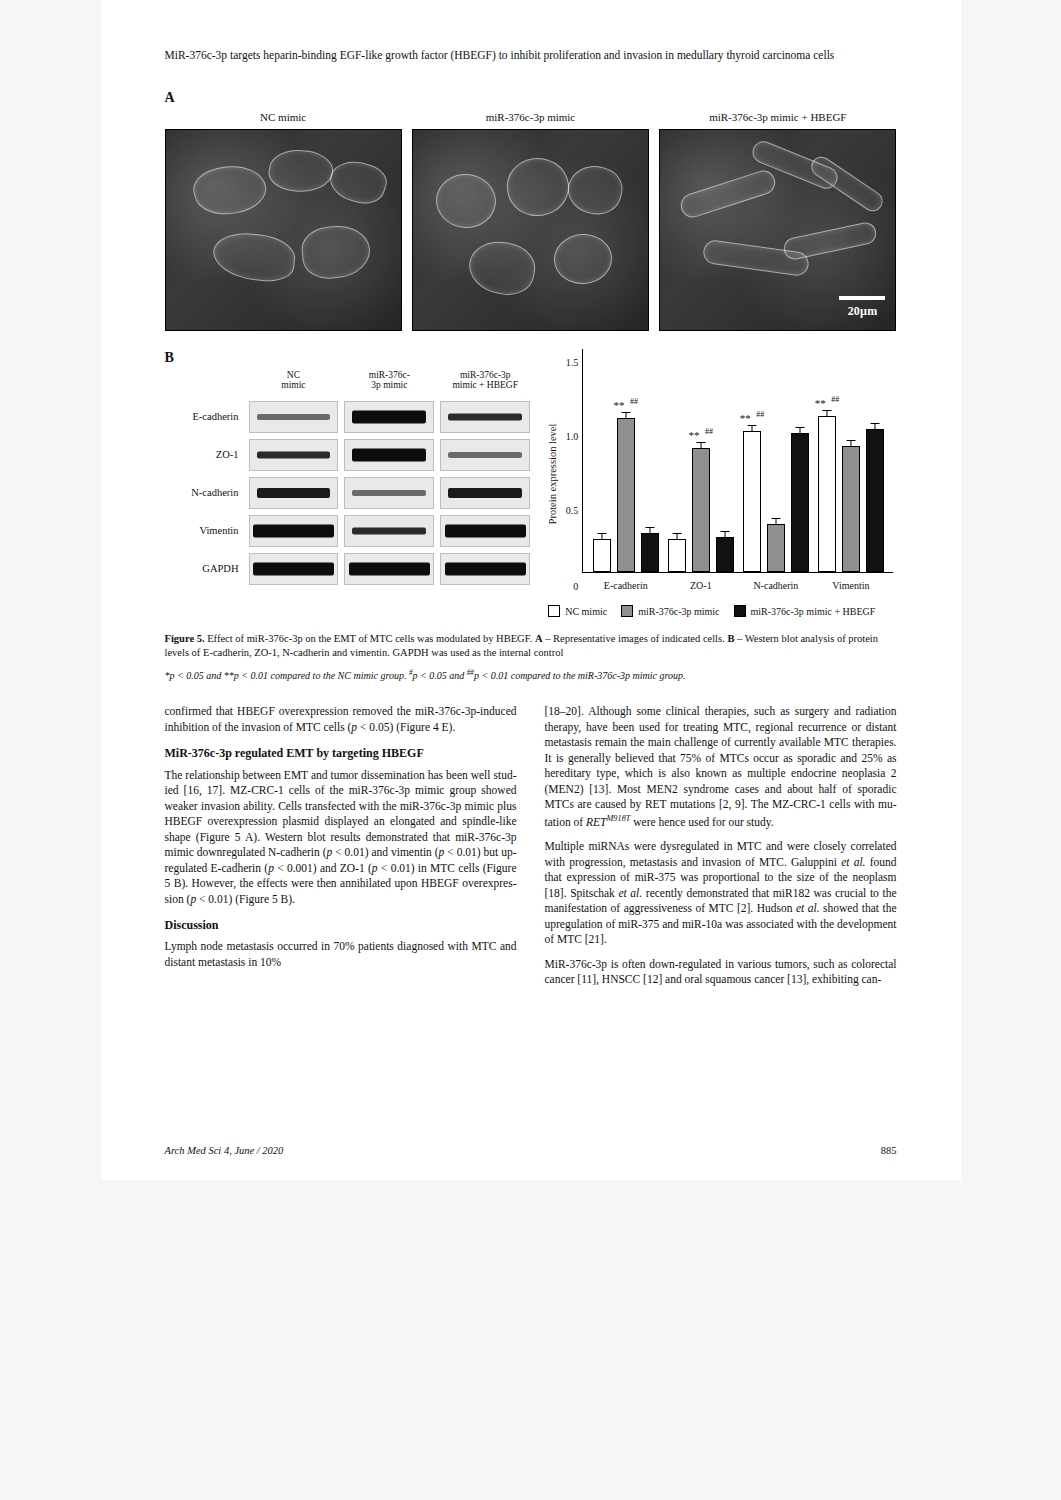MiR-376c-3p targets heparin-binding EGF-like growth factor (HBEGF) to inhibit proliferation and invasion in medullary thyroid carcinoma cells
A
NC mimic
miR-376c-3p mimic
miR-376c-3p mimic + HBEGF
20µm
B
NC
mimic
miR-376c-
3p mimic
miR-376c-3p
mimic + HBEGF
E-cadherin
ZO-1
N-cadherin
Vimentin
GAPDH
Protein expression level
1.5 1.0 0.5 0
** ##
** ##
** ##
** ##
E-cadherin
ZO-1
N-cadherin
Vimentin
NC mimic miR-376c-3p mimic miR-376c-3p mimic + HBEGF
Figure 5. Effect of miR-376c-3p on the EMT of MTC cells was modulated by HBEGF. A – Representative images of indicated cells. B – Western blot analysis of protein levels of E-cadherin, ZO-1, N-cadherin and vimentin. GAPDH was used as the internal control
*p < 0.05 and **p < 0.01 compared to the NC mimic group. #p < 0.05 and ##p < 0.01 compared to the miR-376c-3p mimic group.
confirmed that HBEGF overexpression removed the miR-376c-3p-induced inhibition of the invasion of MTC cells (p < 0.05) (Figure 4 E).
MiR-376c-3p regulated EMT by targeting HBEGF
The relationship between EMT and tumor dissemination has been well studied [16, 17]. MZ-CRC-1 cells of the miR-376c-3p mimic group showed weaker invasion ability. Cells transfected with the miR-376c-3p mimic plus HBEGF overexpression plasmid displayed an elongated and spindle-like shape (Figure 5 A). Western blot results demonstrated that miR-376c-3p mimic downregulated N-cadherin (p < 0.01) and vimentin (p < 0.01) but upregulated E-cadherin (p < 0.001) and ZO-1 (p < 0.01) in MTC cells (Figure 5 B). However, the effects were then annihilated upon HBEGF overexpression (p < 0.01) (Figure 5 B).
Discussion
Lymph node metastasis occurred in 70% patients diagnosed with MTC and distant metastasis in 10%
[18–20]. Although some clinical therapies, such as surgery and radiation therapy, have been used for treating MTC, regional recurrence or distant metastasis remain the main challenge of currently available MTC therapies. It is generally believed that 75% of MTCs occur as sporadic and 25% as hereditary type, which is also known as multiple endocrine neoplasia 2 (MEN2) [13]. Most MEN2 syndrome cases and about half of sporadic MTCs are caused by RET mutations [2, 9]. The MZ-CRC-1 cells with mutation of RETM918T were hence used for our study.
Multiple miRNAs were dysregulated in MTC and were closely correlated with progression, metastasis and invasion of MTC. Galuppini et al. found that expression of miR-375 was proportional to the size of the neoplasm [18]. Spitschak et al. recently demonstrated that miR182 was crucial to the manifestation of aggressiveness of MTC [2]. Hudson et al. showed that the upregulation of miR-375 and miR-10a was associated with the development of MTC [21].
MiR-376c-3p is often down-regulated in various tumors, such as colorectal cancer [11], HNSCC [12] and oral squamous cancer [13], exhibiting can-
Arch Med Sci 4, June / 2020
885